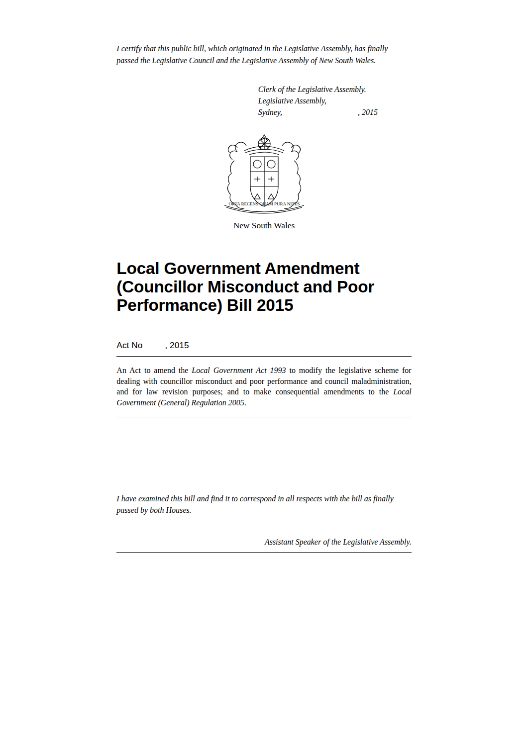I certify that this public bill, which originated in the Legislative Assembly, has finally passed the Legislative Council and the Legislative Assembly of New South Wales.
Clerk of the Legislative Assembly. Legislative Assembly, Sydney,, 2015
New South Wales
Local Government Amendment (Councillor Misconduct and Poor Performance) Bill 2015
Act No , 2015
An Act to amend the Local Government Act 1993 to modify the legislative scheme for dealing with councillor misconduct and poor performance and council maladministration, and for law revision purposes; and to make consequential amendments to the Local Government (General) Regulation 2005.
I have examined this bill and find it to correspond in all respects with the bill as finally passed by both Houses.
Assistant Speaker of the Legislative Assembly.